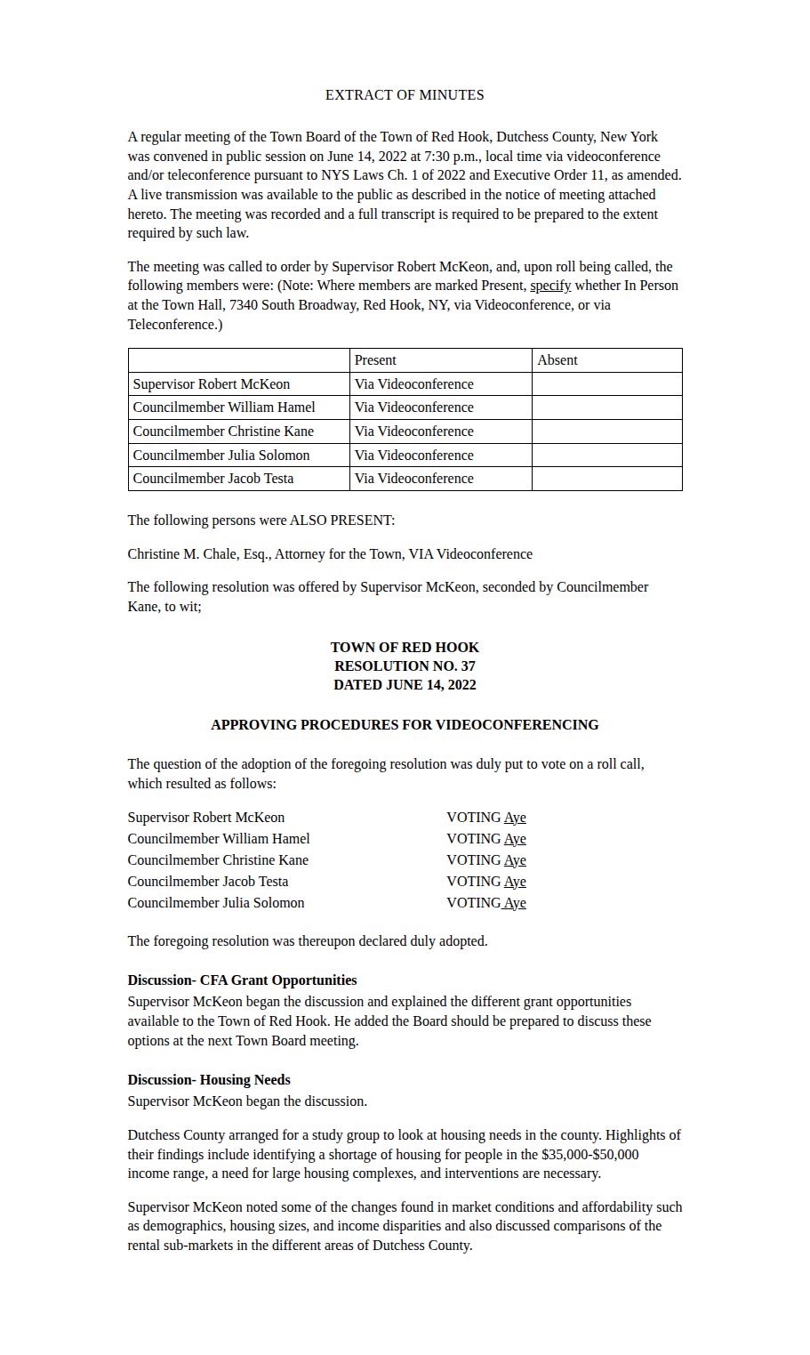EXTRACT OF MINUTES
A regular meeting of the Town Board of the Town of Red Hook, Dutchess County, New York was convened in public session on June 14, 2022 at 7:30 p.m., local time via videoconference and/or teleconference pursuant to NYS Laws Ch. 1 of 2022 and Executive Order 11, as amended. A live transmission was available to the public as described in the notice of meeting attached hereto. The meeting was recorded and a full transcript is required to be prepared to the extent required by such law.
The meeting was called to order by Supervisor Robert McKeon, and, upon roll being called, the following members were: (Note: Where members are marked Present, specify whether In Person at the Town Hall, 7340 South Broadway, Red Hook, NY, via Videoconference, or via Teleconference.)
| | Present | Absent |
| --- | --- | --- |
| Supervisor Robert McKeon | Via Videoconference | |
| Councilmember William Hamel | Via Videoconference | |
| Councilmember Christine Kane | Via Videoconference | |
| Councilmember Julia Solomon | Via Videoconference | |
| Councilmember Jacob Testa | Via Videoconference | |
The following persons were ALSO PRESENT:
Christine M. Chale, Esq., Attorney for the Town, VIA Videoconference
The following resolution was offered by Supervisor McKeon, seconded by Councilmember Kane, to wit;
Town of Red Hook
Resolution No. 37
Dated June 14, 2022
Approving Procedures for Videoconferencing
The question of the adoption of the foregoing resolution was duly put to vote on a roll call, which resulted as follows:
| Supervisor Robert McKeon | VOTING Aye |
| Councilmember William Hamel | VOTING Aye |
| Councilmember Christine Kane | VOTING Aye |
| Councilmember Jacob Testa | VOTING Aye |
| Councilmember Julia Solomon | VOTING Aye |
The foregoing resolution was thereupon declared duly adopted.
Discussion- CFA Grant Opportunities
Supervisor McKeon began the discussion and explained the different grant opportunities available to the Town of Red Hook. He added the Board should be prepared to discuss these options at the next Town Board meeting.
Discussion- Housing Needs
Supervisor McKeon began the discussion.
Dutchess County arranged for a study group to look at housing needs in the county. Highlights of their findings include identifying a shortage of housing for people in the $35,000-$50,000 income range, a need for large housing complexes, and interventions are necessary.
Supervisor McKeon noted some of the changes found in market conditions and affordability such as demographics, housing sizes, and income disparities and also discussed comparisons of the rental sub-markets in the different areas of Dutchess County.